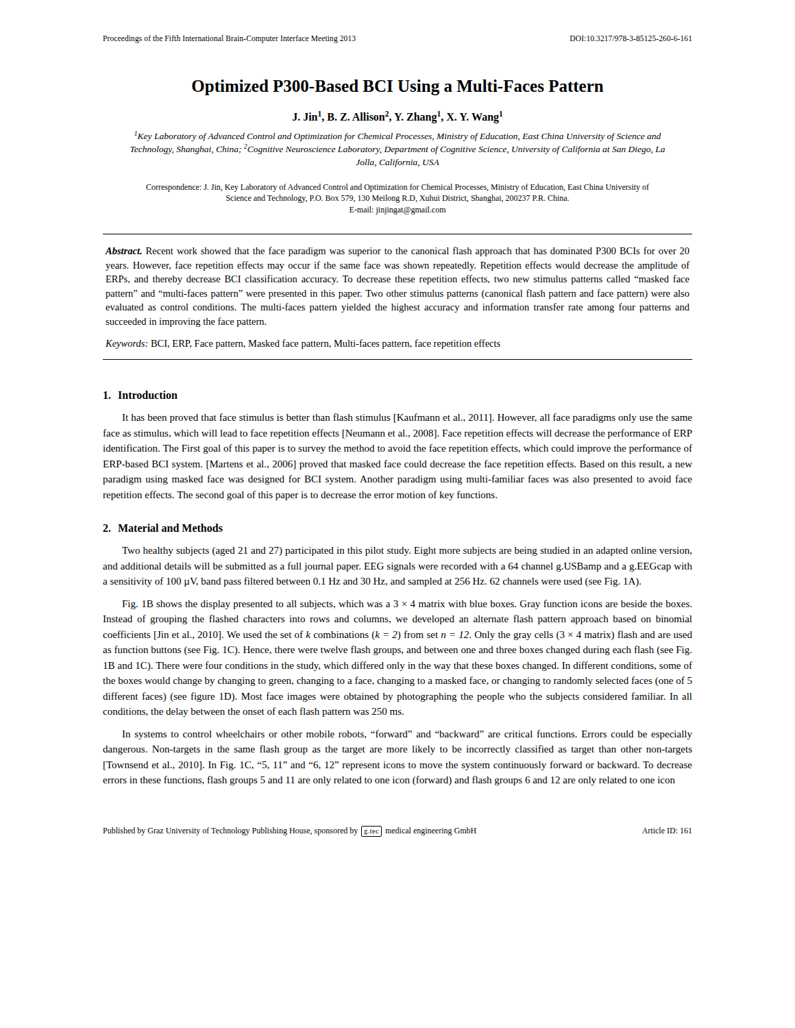Proceedings of the Fifth International Brain-Computer Interface Meeting 2013
DOI:10.3217/978-3-85125-260-6-161
Optimized P300-Based BCI Using a Multi-Faces Pattern
J. Jin1, B. Z. Allison2, Y. Zhang1, X. Y. Wang1
1Key Laboratory of Advanced Control and Optimization for Chemical Processes, Ministry of Education, East China University of Science and Technology, Shanghai, China; 2Cognitive Neuroscience Laboratory, Department of Cognitive Science, University of California at San Diego, La Jolla, California, USA
Correspondence: J. Jin, Key Laboratory of Advanced Control and Optimization for Chemical Processes, Ministry of Education, East China University of Science and Technology, P.O. Box 579, 130 Meilong R.D, Xuhui District, Shanghai, 200237 P.R. China.
E-mail: jinjingat@gmail.com
Abstract. Recent work showed that the face paradigm was superior to the canonical flash approach that has dominated P300 BCIs for over 20 years. However, face repetition effects may occur if the same face was shown repeatedly. Repetition effects would decrease the amplitude of ERPs, and thereby decrease BCI classification accuracy. To decrease these repetition effects, two new stimulus patterns called “masked face pattern” and “multi-faces pattern” were presented in this paper. Two other stimulus patterns (canonical flash pattern and face pattern) were also evaluated as control conditions. The multi-faces pattern yielded the highest accuracy and information transfer rate among four patterns and succeeded in improving the face pattern.
Keywords: BCI, ERP, Face pattern, Masked face pattern, Multi-faces pattern, face repetition effects
1. Introduction
It has been proved that face stimulus is better than flash stimulus [Kaufmann et al., 2011]. However, all face paradigms only use the same face as stimulus, which will lead to face repetition effects [Neumann et al., 2008]. Face repetition effects will decrease the performance of ERP identification. The First goal of this paper is to survey the method to avoid the face repetition effects, which could improve the performance of ERP-based BCI system. [Martens et al., 2006] proved that masked face could decrease the face repetition effects. Based on this result, a new paradigm using masked face was designed for BCI system. Another paradigm using multi-familiar faces was also presented to avoid face repetition effects. The second goal of this paper is to decrease the error motion of key functions.
2. Material and Methods
Two healthy subjects (aged 21 and 27) participated in this pilot study. Eight more subjects are being studied in an adapted online version, and additional details will be submitted as a full journal paper. EEG signals were recorded with a 64 channel g.USBamp and a g.EEGcap with a sensitivity of 100 µV, band pass filtered between 0.1 Hz and 30 Hz, and sampled at 256 Hz. 62 channels were used (see Fig. 1A).
Fig. 1B shows the display presented to all subjects, which was a 3 × 4 matrix with blue boxes. Gray function icons are beside the boxes. Instead of grouping the flashed characters into rows and columns, we developed an alternate flash pattern approach based on binomial coefficients [Jin et al., 2010]. We used the set of k combinations (k = 2) from set n = 12. Only the gray cells (3 × 4 matrix) flash and are used as function buttons (see Fig. 1C). Hence, there were twelve flash groups, and between one and three boxes changed during each flash (see Fig. 1B and 1C). There were four conditions in the study, which differed only in the way that these boxes changed. In different conditions, some of the boxes would change by changing to green, changing to a face, changing to a masked face, or changing to randomly selected faces (one of 5 different faces) (see figure 1D). Most face images were obtained by photographing the people who the subjects considered familiar. In all conditions, the delay between the onset of each flash pattern was 250 ms.
In systems to control wheelchairs or other mobile robots, “forward” and “backward” are critical functions. Errors could be especially dangerous. Non-targets in the same flash group as the target are more likely to be incorrectly classified as target than other non-targets [Townsend et al., 2010]. In Fig. 1C, “5, 11” and “6, 12” represent icons to move the system continuously forward or backward. To decrease errors in these functions, flash groups 5 and 11 are only related to one icon (forward) and flash groups 6 and 12 are only related to one icon
Published by Graz University of Technology Publishing House, sponsored by g.tec medical engineering GmbH
Article ID: 161